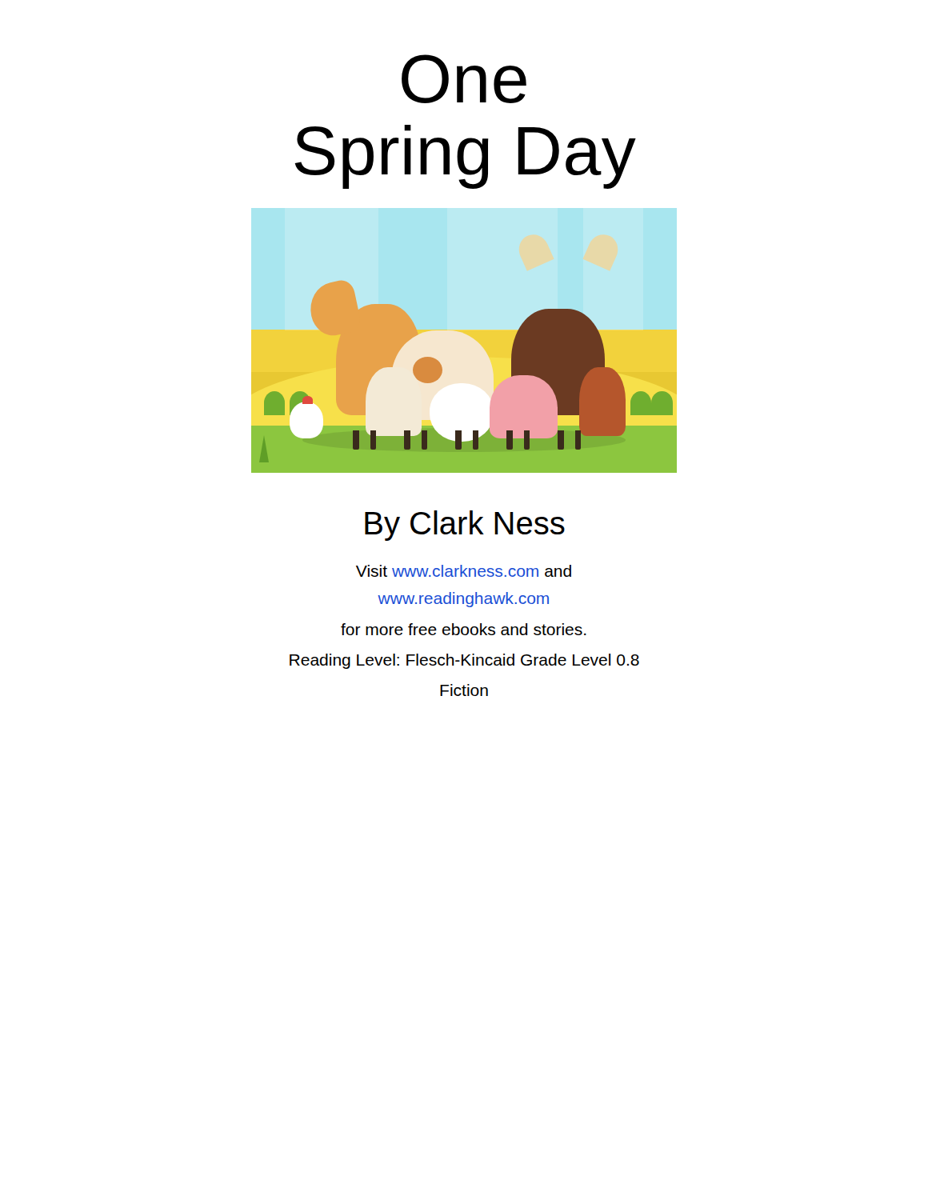One
Spring Day
By Clark Ness
Visit www.clarkness.com and
www.readinghawk.com
for more free ebooks and stories.
Reading Level: Flesch-Kincaid Grade Level 0.8
Fiction